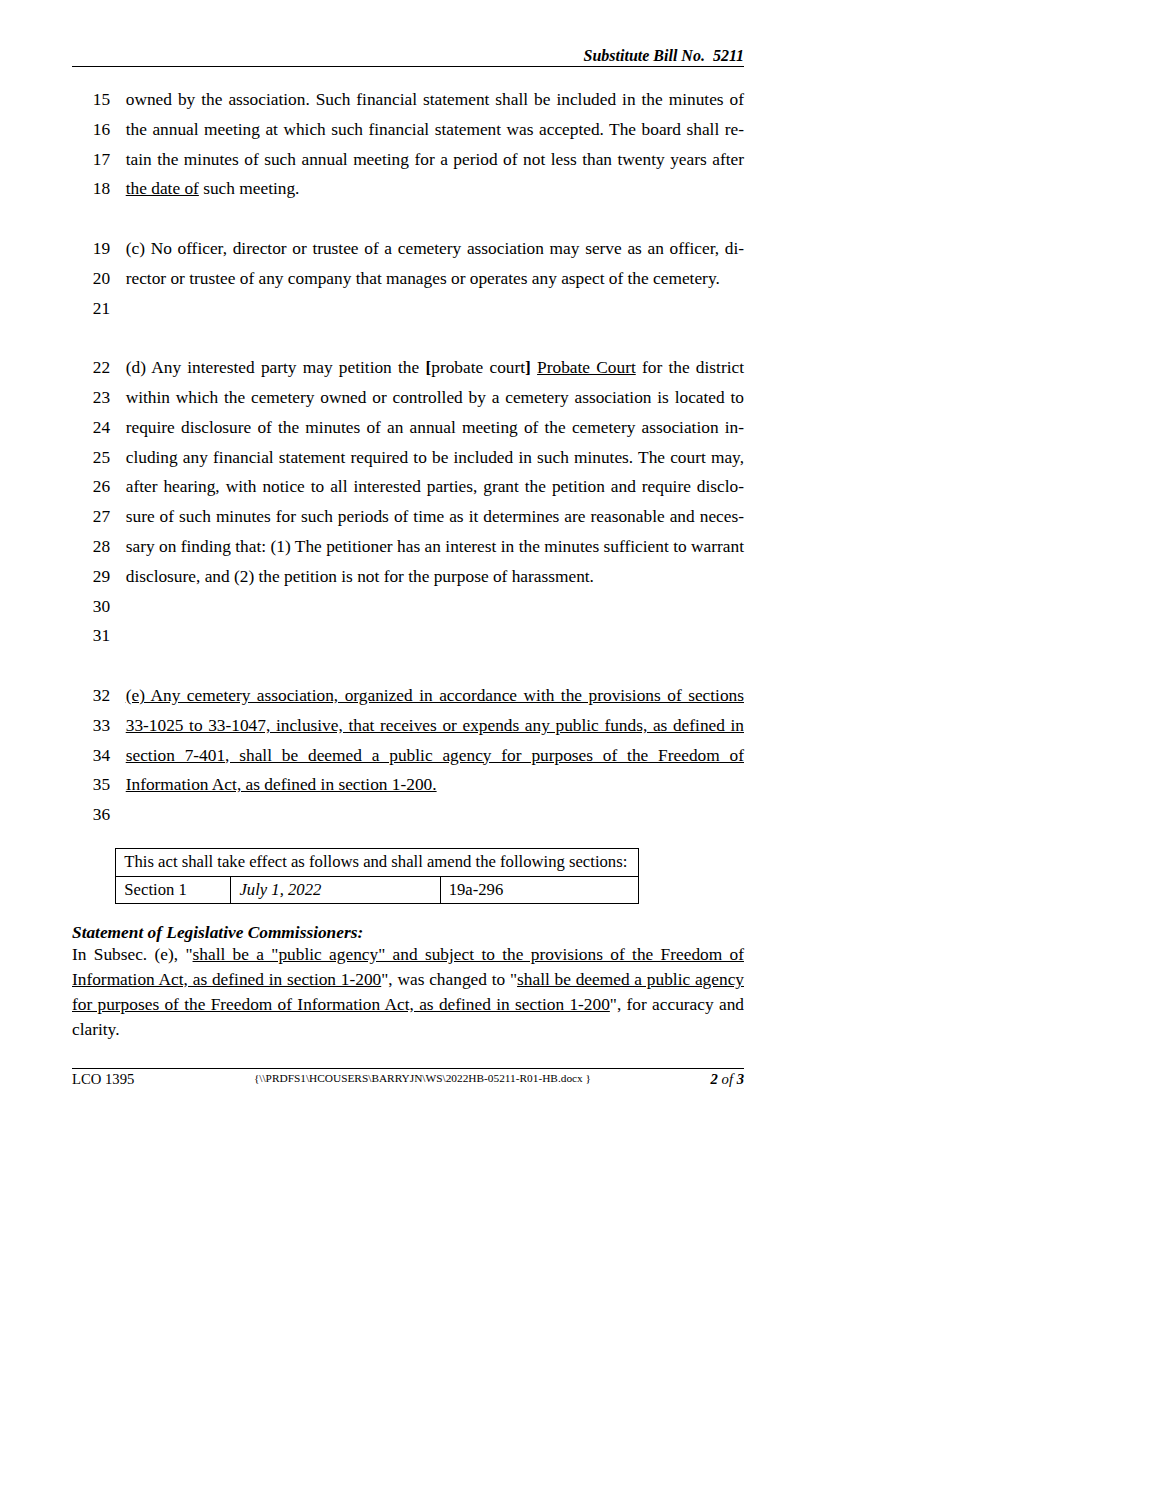Substitute Bill No. 5211
15 16 17 18
owned by the association. Such financial statement shall be included in the minutes of the annual meeting at which such financial statement was accepted. The board shall retain the minutes of such annual meeting for a period of not less than twenty years after the date of such meeting.
19 20 21
(c) No officer, director or trustee of a cemetery association may serve as an officer, director or trustee of any company that manages or operates any aspect of the cemetery.
22 23 24 25 26 27 28 29 30 31
(d) Any interested party may petition the [probate court] Probate Court for the district within which the cemetery owned or controlled by a cemetery association is located to require disclosure of the minutes of an annual meeting of the cemetery association including any financial statement required to be included in such minutes. The court may, after hearing, with notice to all interested parties, grant the petition and require disclosure of such minutes for such periods of time as it determines are reasonable and necessary on finding that: (1) The petitioner has an interest in the minutes sufficient to warrant disclosure, and (2) the petition is not for the purpose of harassment.
32 33 34 35 36
(e) Any cemetery association, organized in accordance with the provisions of sections 33-1025 to 33-1047, inclusive, that receives or expends any public funds, as defined in section 7-401, shall be deemed a public agency for purposes of the Freedom of Information Act, as defined in section 1-200.
| This act shall take effect as follows and shall amend the following sections: |
| Section 1 | July 1, 2022 | 19a-296 |
Statement of Legislative Commissioners:
In Subsec. (e), "shall be a "public agency" and subject to the provisions of the Freedom of Information Act, as defined in section 1-200", was changed to "shall be deemed a public agency for purposes of the Freedom of Information Act, as defined in section 1-200", for accuracy and clarity.
LCO 1395
{\\PRDFS1\HCOUSERS\BARRYJN\WS\2022HB-05211-R01-HB.docx }
2 of 3